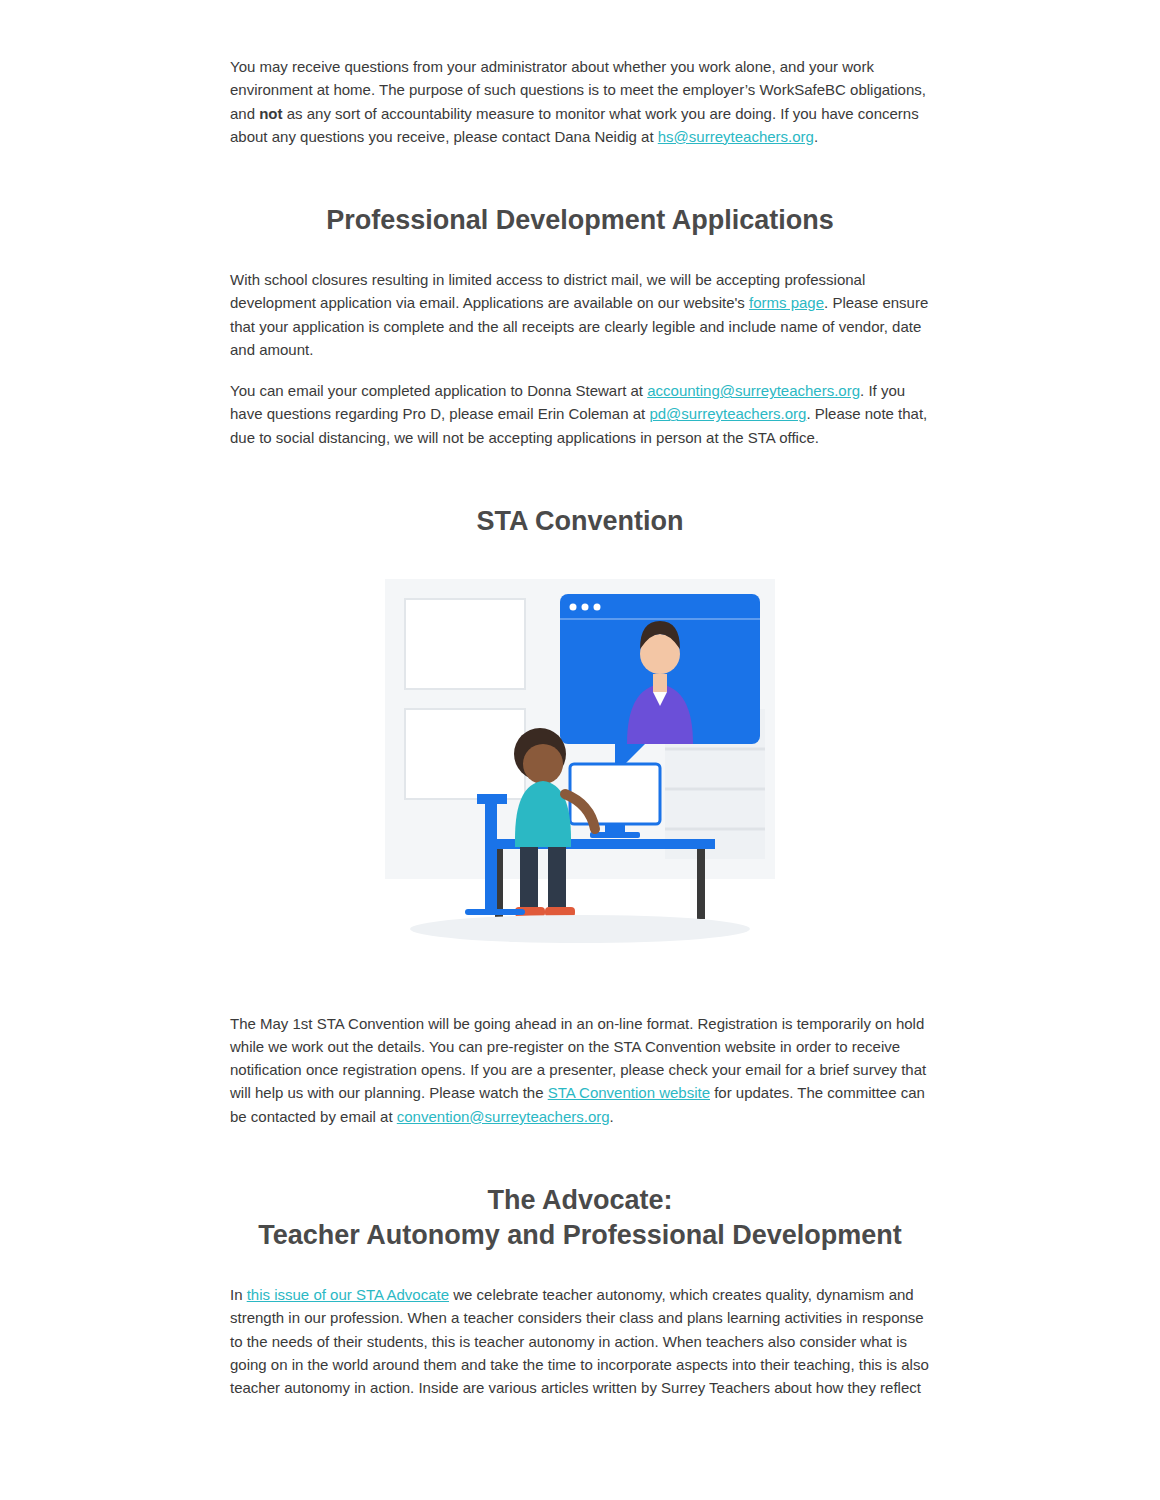You may receive questions from your administrator about whether you work alone, and your work environment at home. The purpose of such questions is to meet the employer’s WorkSafeBC obligations, and not as any sort of accountability measure to monitor what work you are doing. If you have concerns about any questions you receive, please contact Dana Neidig at hs@surreyteachers.org.
Professional Development Applications
With school closures resulting in limited access to district mail, we will be accepting professional development application via email. Applications are available on our website's forms page. Please ensure that your application is complete and the all receipts are clearly legible and include name of vendor, date and amount.
You can email your completed application to Donna Stewart at accounting@surreyteachers.org. If you have questions regarding Pro D, please email Erin Coleman at pd@surreyteachers.org. Please note that, due to social distancing, we will not be accepting applications in person at the STA office.
STA Convention
The May 1st STA Convention will be going ahead in an on-line format. Registration is temporarily on hold while we work out the details. You can pre-register on the STA Convention website in order to receive notification once registration opens. If you are a presenter, please check your email for a brief survey that will help us with our planning. Please watch the STA Convention website for updates. The committee can be contacted by email at convention@surreyteachers.org.
The Advocate:
Teacher Autonomy and Professional Development
In this issue of our STA Advocate we celebrate teacher autonomy, which creates quality, dynamism and strength in our profession. When a teacher considers their class and plans learning activities in response to the needs of their students, this is teacher autonomy in action. When teachers also consider what is going on in the world around them and take the time to incorporate aspects into their teaching, this is also teacher autonomy in action. Inside are various articles written by Surrey Teachers about how they reflect